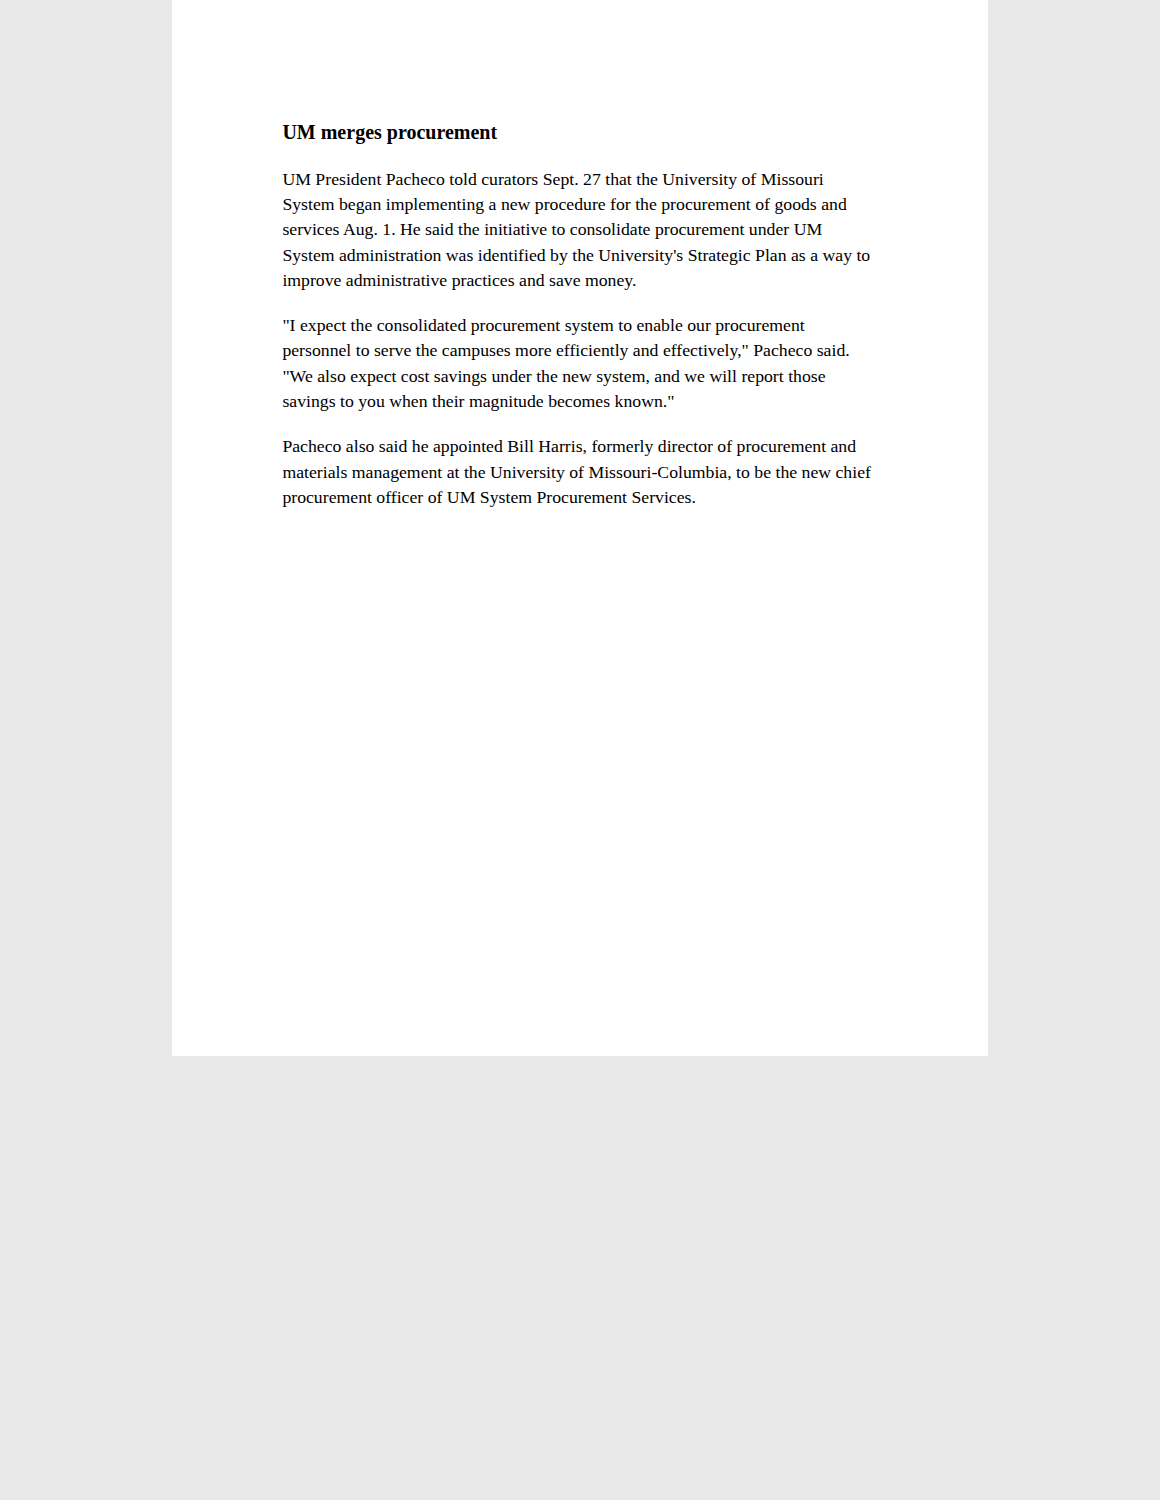UM merges procurement
UM President Pacheco told curators Sept. 27 that the University of Missouri System began implementing a new procedure for the procurement of goods and services Aug. 1. He said the initiative to consolidate procurement under UM System administration was identified by the University's Strategic Plan as a way to improve administrative practices and save money.
"I expect the consolidated procurement system to enable our procurement personnel to serve the campuses more efficiently and effectively," Pacheco said. "We also expect cost savings under the new system, and we will report those savings to you when their magnitude becomes known."
Pacheco also said he appointed Bill Harris, formerly director of procurement and materials management at the University of Missouri-Columbia, to be the new chief procurement officer of UM System Procurement Services.